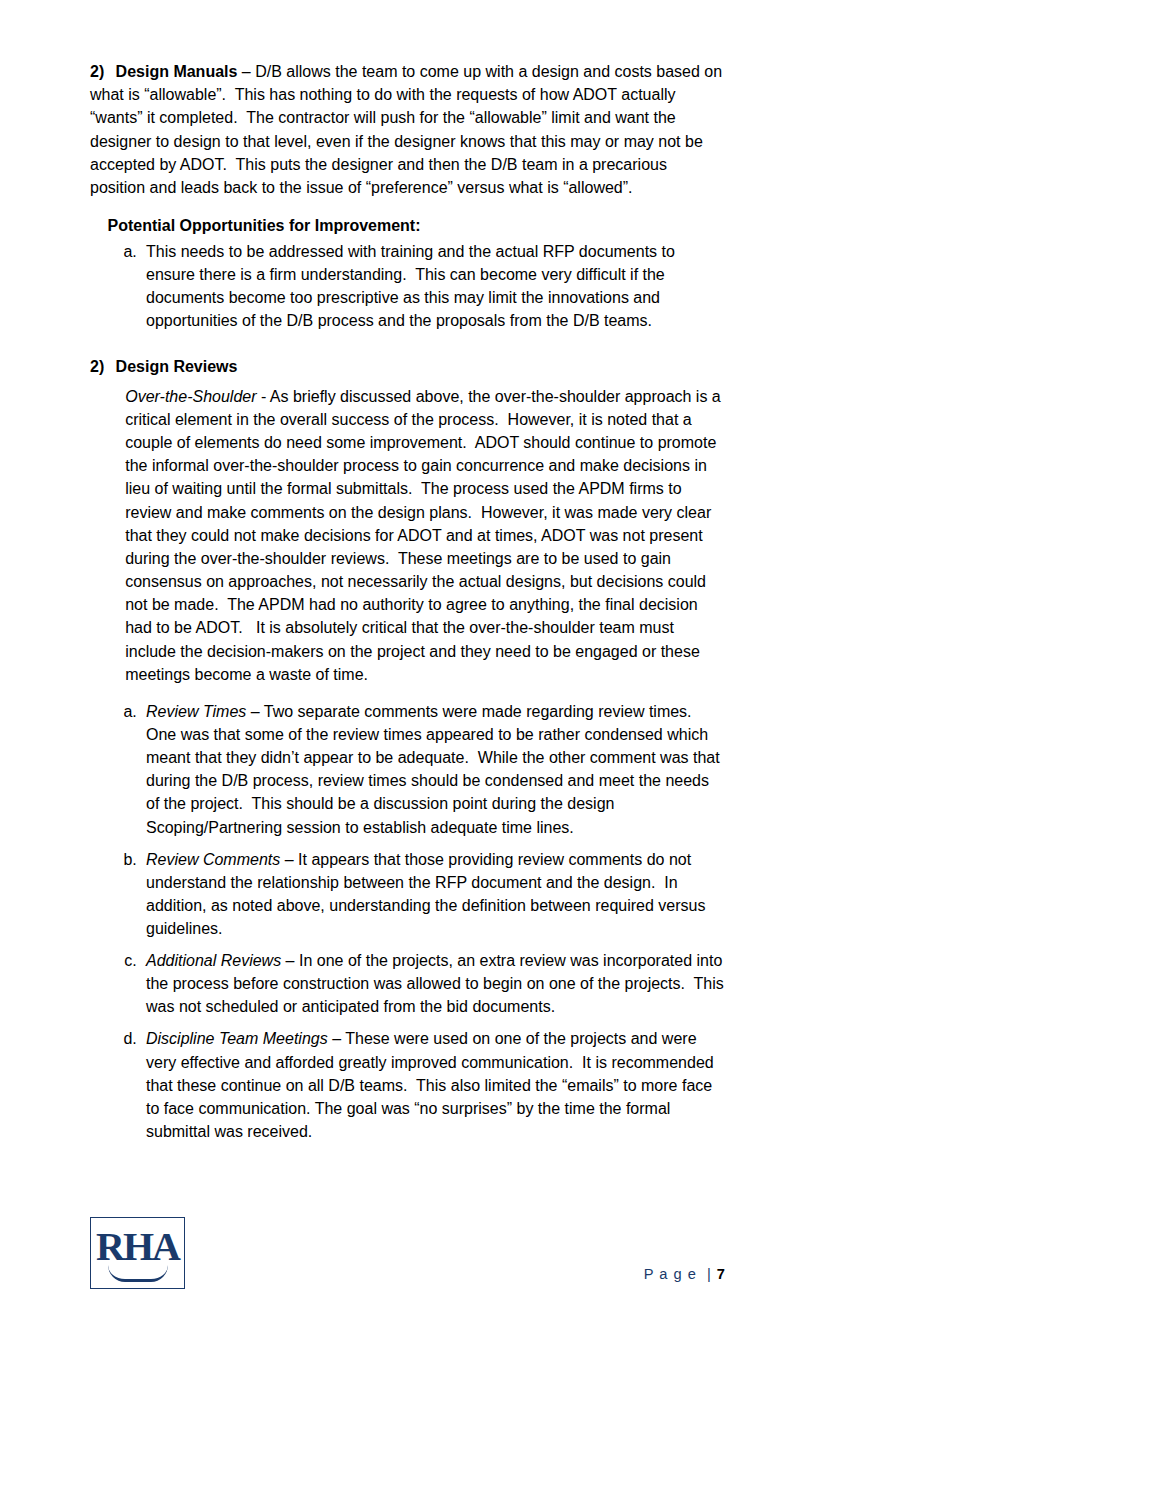2) Design Manuals – D/B allows the team to come up with a design and costs based on what is “allowable”. This has nothing to do with the requests of how ADOT actually “wants” it completed. The contractor will push for the “allowable” limit and want the designer to design to that level, even if the designer knows that this may or may not be accepted by ADOT. This puts the designer and then the D/B team in a precarious position and leads back to the issue of “preference” versus what is “allowed”.
Potential Opportunities for Improvement:
This needs to be addressed with training and the actual RFP documents to ensure there is a firm understanding. This can become very difficult if the documents become too prescriptive as this may limit the innovations and opportunities of the D/B process and the proposals from the D/B teams.
2) Design Reviews
Over-the-Shoulder - As briefly discussed above, the over-the-shoulder approach is a critical element in the overall success of the process. However, it is noted that a couple of elements do need some improvement. ADOT should continue to promote the informal over-the-shoulder process to gain concurrence and make decisions in lieu of waiting until the formal submittals. The process used the APDM firms to review and make comments on the design plans. However, it was made very clear that they could not make decisions for ADOT and at times, ADOT was not present during the over-the-shoulder reviews. These meetings are to be used to gain consensus on approaches, not necessarily the actual designs, but decisions could not be made. The APDM had no authority to agree to anything, the final decision had to be ADOT. It is absolutely critical that the over-the-shoulder team must include the decision-makers on the project and they need to be engaged or these meetings become a waste of time.
Review Times – Two separate comments were made regarding review times. One was that some of the review times appeared to be rather condensed which meant that they didn’t appear to be adequate. While the other comment was that during the D/B process, review times should be condensed and meet the needs of the project. This should be a discussion point during the design Scoping/Partnering session to establish adequate time lines.
Review Comments – It appears that those providing review comments do not understand the relationship between the RFP document and the design. In addition, as noted above, understanding the definition between required versus guidelines.
Additional Reviews – In one of the projects, an extra review was incorporated into the process before construction was allowed to begin on one of the projects. This was not scheduled or anticipated from the bid documents.
Discipline Team Meetings – These were used on one of the projects and were very effective and afforded greatly improved communication. It is recommended that these continue on all D/B teams. This also limited the “emails” to more face to face communication. The goal was “no surprises” by the time the formal submittal was received.
RHA
P a g e | 7